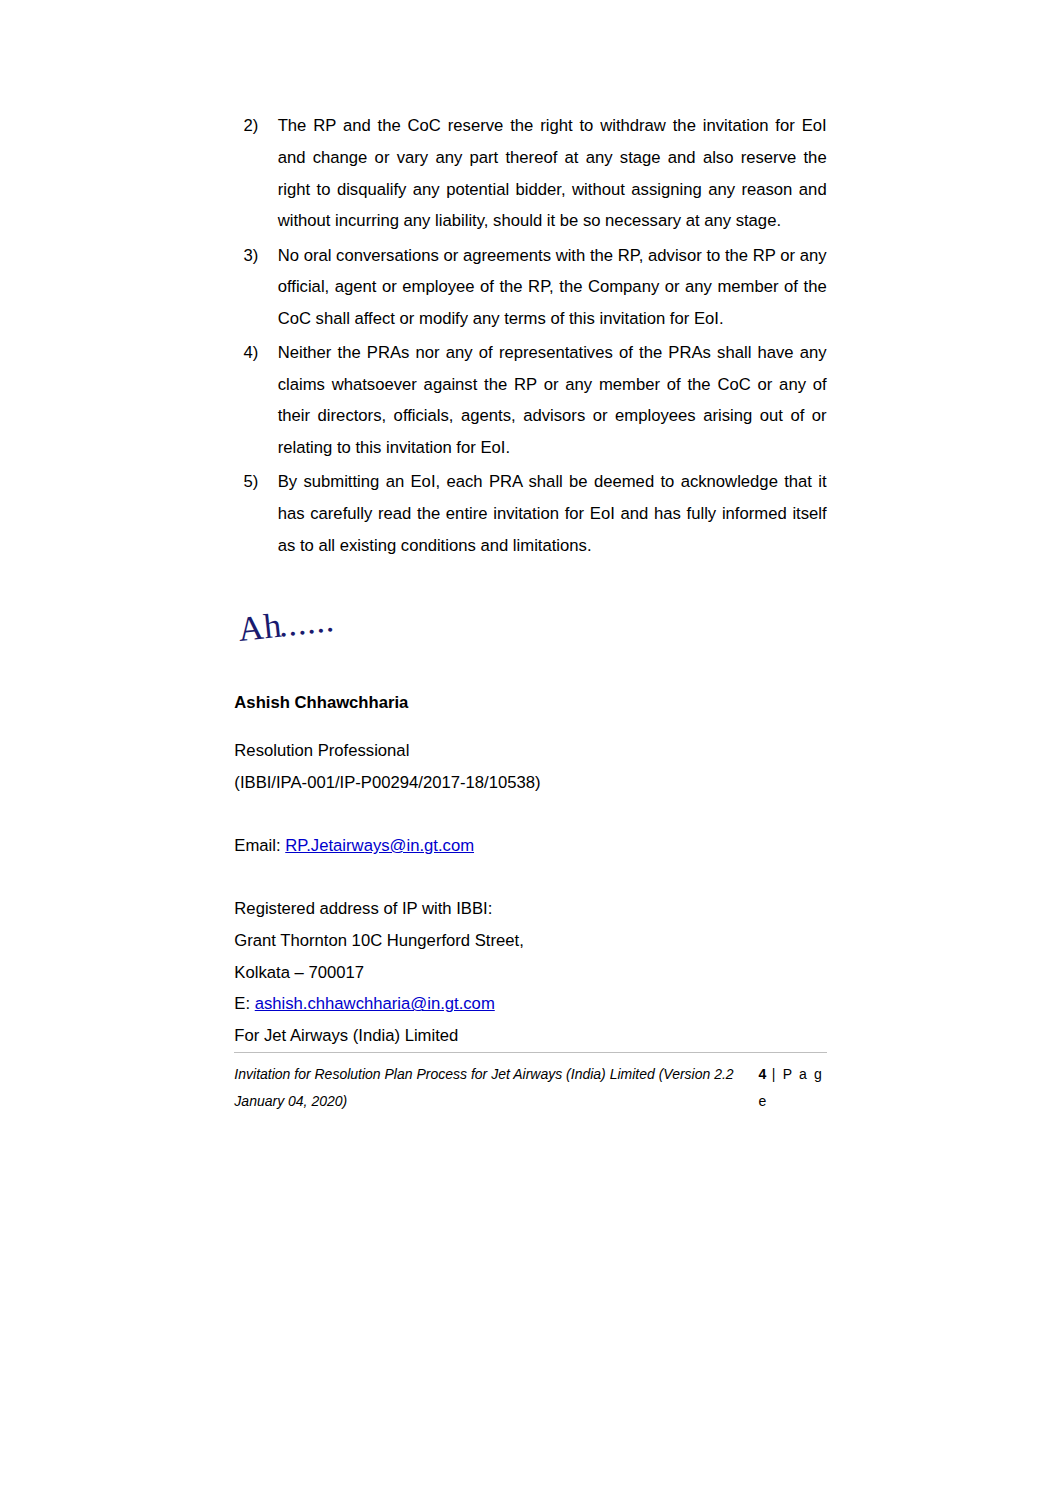2) The RP and the CoC reserve the right to withdraw the invitation for EoI and change or vary any part thereof at any stage and also reserve the right to disqualify any potential bidder, without assigning any reason and without incurring any liability, should it be so necessary at any stage.
3) No oral conversations or agreements with the RP, advisor to the RP or any official, agent or employee of the RP, the Company or any member of the CoC shall affect or modify any terms of this invitation for EoI.
4) Neither the PRAs nor any of representatives of the PRAs shall have any claims whatsoever against the RP or any member of the CoC or any of their directors, officials, agents, advisors or employees arising out of or relating to this invitation for EoI.
5) By submitting an EoI, each PRA shall be deemed to acknowledge that it has carefully read the entire invitation for EoI and has fully informed itself as to all existing conditions and limitations.
Ah......
Ashish Chhawchharia
Resolution Professional
(IBBI/IPA-001/IP-P00294/2017-18/10538)
Email: RP.Jetairways@in.gt.com
Registered address of IP with IBBI:
Grant Thornton 10C Hungerford Street,
Kolkata – 700017
E: ashish.chhawchharia@in.gt.com
For Jet Airways (India) Limited
Invitation for Resolution Plan Process for Jet Airways (India) Limited (Version 2.2 January 04, 2020) 4 | P a g e